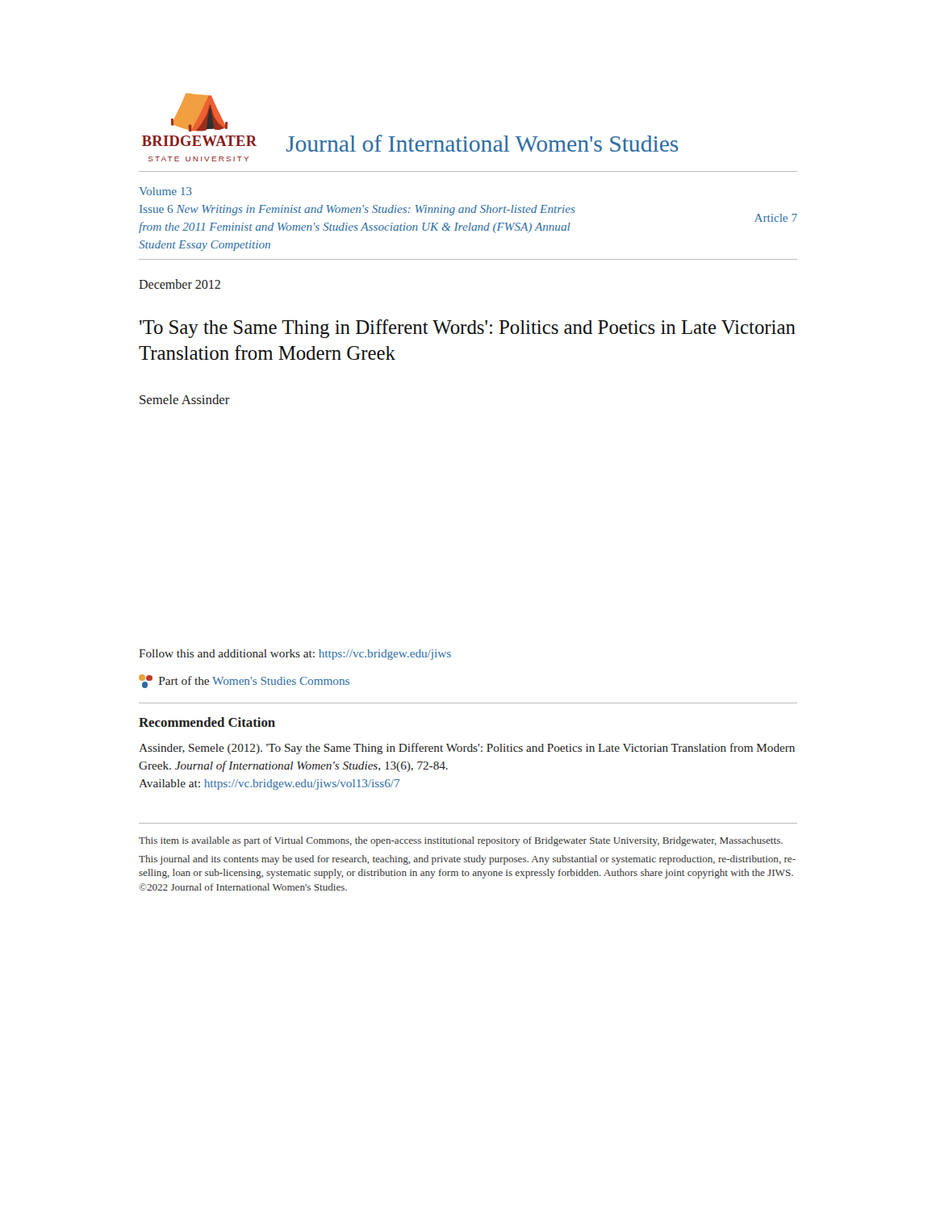⛺
BRIDGEWATER
STATE UNIVERSITY
Journal of International Women's Studies
Volume 13
Issue 6 New Writings in Feminist and Women's Studies: Winning and Short-listed Entries from the 2011 Feminist and Women's Studies Association UK & Ireland (FWSA) Annual Student Essay Competition
Article 7
December 2012
'To Say the Same Thing in Different Words': Politics and Poetics in Late Victorian Translation from Modern Greek
Semele Assinder
Follow this and additional works at: https://vc.bridgew.edu/jiws
Part of the Women's Studies Commons
Recommended Citation
Assinder, Semele (2012). 'To Say the Same Thing in Different Words': Politics and Poetics in Late Victorian Translation from Modern Greek. Journal of International Women's Studies, 13(6), 72-84.
Available at: https://vc.bridgew.edu/jiws/vol13/iss6/7
This item is available as part of Virtual Commons, the open-access institutional repository of Bridgewater State University, Bridgewater, Massachusetts.
This journal and its contents may be used for research, teaching, and private study purposes. Any substantial or systematic reproduction, re-distribution, re-selling, loan or sub-licensing, systematic supply, or distribution in any form to anyone is expressly forbidden. Authors share joint copyright with the JIWS. ©2022 Journal of International Women's Studies.